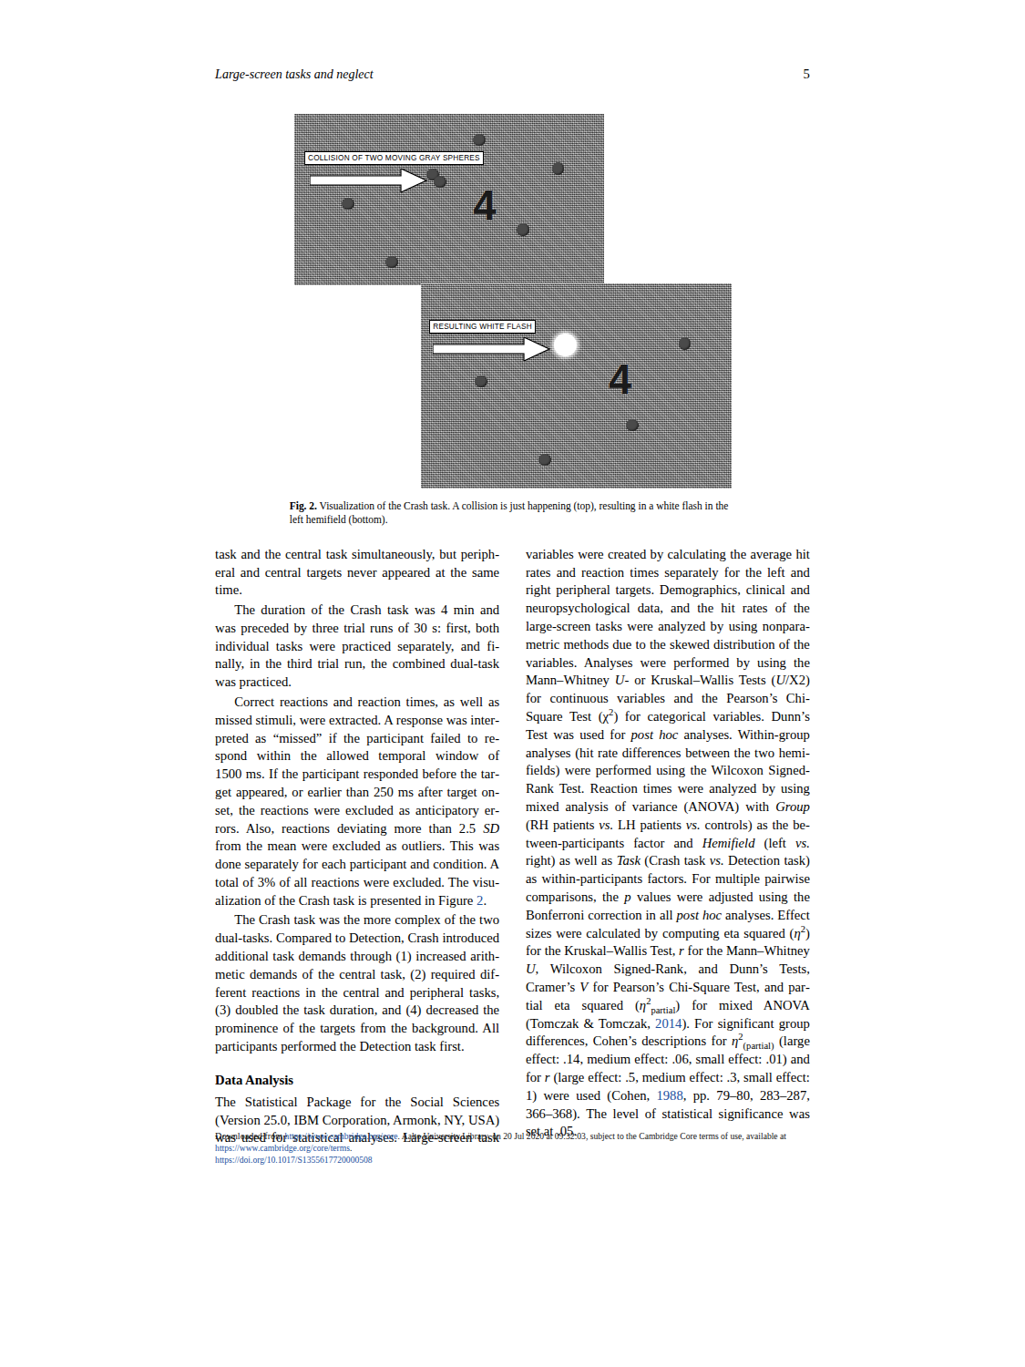Large-screen tasks and neglect 5
COLLISION OF TWO MOVING GRAY SPHERES
4
RESULTING WHITE FLASH
4
Fig. 2. Visualization of the Crash task. A collision is just happening (top), resulting in a white flash in the left hemifield (bottom).
task and the central task simultaneously, but peripheral and central targets never appeared at the same time.
The duration of the Crash task was 4 min and was preceded by three trial runs of 30 s: first, both individual tasks were practiced separately, and finally, in the third trial run, the combined dual-task was practiced.
Correct reactions and reaction times, as well as missed stimuli, were extracted. A response was interpreted as “missed” if the participant failed to respond within the allowed temporal window of 1500 ms. If the participant responded before the target appeared, or earlier than 250 ms after target onset, the reactions were excluded as anticipatory errors. Also, reactions deviating more than 2.5 SD from the mean were excluded as outliers. This was done separately for each participant and condition. A total of 3% of all reactions were excluded. The visualization of the Crash task is presented in Figure 2.
The Crash task was the more complex of the two dual-tasks. Compared to Detection, Crash introduced additional task demands through (1) increased arithmetic demands of the central task, (2) required different reactions in the central and peripheral tasks, (3) doubled the task duration, and (4) decreased the prominence of the targets from the background. All participants performed the Detection task first.
Data Analysis
The Statistical Package for the Social Sciences (Version 25.0, IBM Corporation, Armonk, NY, USA) was used for statistical analyses. Large-screen task variables were created by calculating the average hit rates and reaction times separately for the left and right peripheral targets. Demographics, clinical and neuropsychological data, and the hit rates of the large-screen tasks were analyzed by using nonparametric methods due to the skewed distribution of the variables. Analyses were performed by using the Mann–Whitney U- or Kruskal–Wallis Tests (U/X2) for continuous variables and the Pearson’s Chi-Square Test (χ2) for categorical variables. Dunn’s Test was used for post hoc analyses. Within-group analyses (hit rate differences between the two hemifields) were performed using the Wilcoxon Signed-Rank Test. Reaction times were analyzed by using mixed analysis of variance (ANOVA) with Group (RH patients vs. LH patients vs. controls) as the between-participants factor and Hemifield (left vs. right) as well as Task (Crash task vs. Detection task) as within-participants factors. For multiple pairwise comparisons, the p values were adjusted using the Bonferroni correction in all post hoc analyses. Effect sizes were calculated by computing eta squared (η2) for the Kruskal–Wallis Test, r for the Mann–Whitney U, Wilcoxon Signed-Rank, and Dunn’s Tests, Cramer’s V for Pearson’s Chi-Square Test, and partial eta squared (η2partial) for mixed ANOVA (Tomczak & Tomczak, 2014). For significant group differences, Cohen’s descriptions for η2(partial) (large effect: .14, medium effect: .06, small effect: .01) and for r (large effect: .5, medium effect: .3, small effect: 1) were used (Cohen, 1988, pp. 79–80, 283–287, 366–368). The level of statistical significance was set at .05.
Downloaded from https://www.cambridge.org/core. Aalto University Library, on 20 Jul 2020 at 09:32:03, subject to the Cambridge Core terms of use, available at https://www.cambridge.org/core/terms.
https://doi.org/10.1017/S1355617720000508